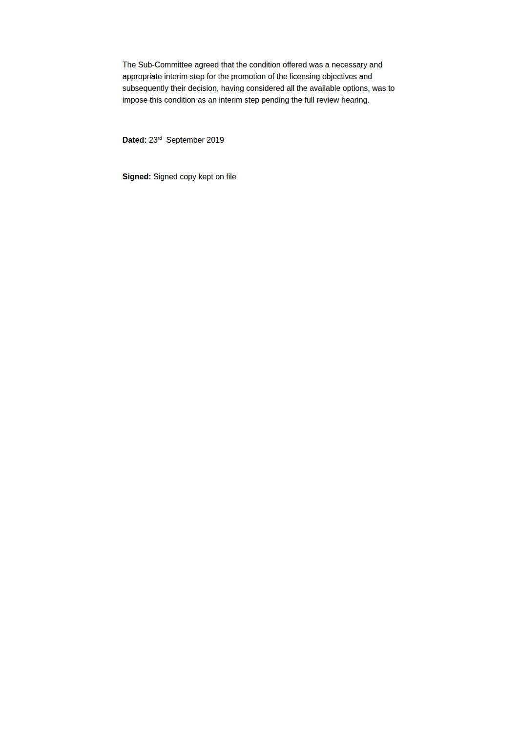The Sub-Committee agreed that the condition offered was a necessary and appropriate interim step for the promotion of the licensing objectives and subsequently their decision, having considered all the available options, was to impose this condition as an interim step pending the full review hearing.
Dated: 23rd September 2019
Signed: Signed copy kept on file